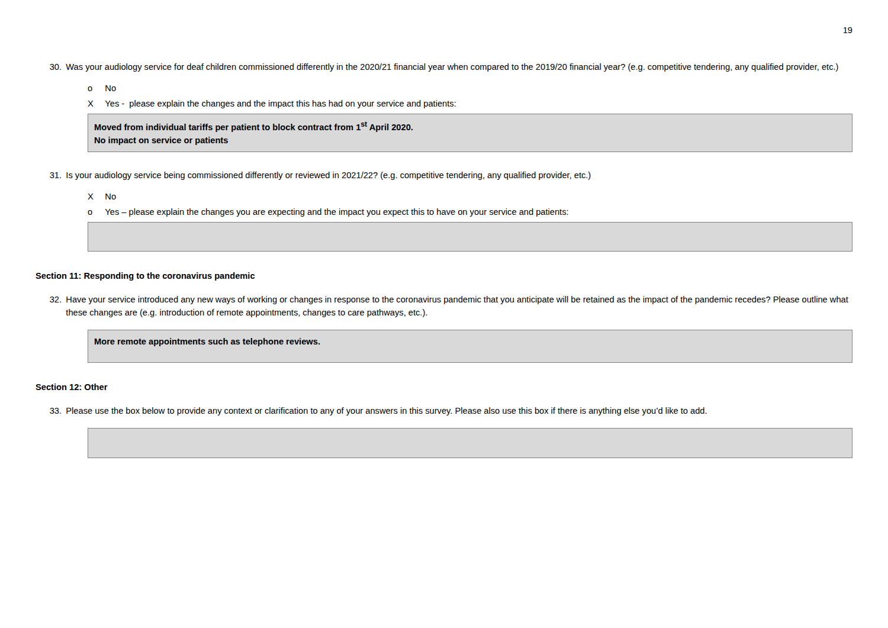19
30. Was your audiology service for deaf children commissioned differently in the 2020/21 financial year when compared to the 2019/20 financial year? (e.g. competitive tendering, any qualified provider, etc.)
o No
XYes - please explain the changes and the impact this has had on your service and patients:
Moved from individual tariffs per patient to block contract from 1st April 2020.
No impact on service or patients
31. Is your audiology service being commissioned differently or reviewed in 2021/22? (e.g. competitive tendering, any qualified provider, etc.)
XNo
o Yes – please explain the changes you are expecting and the impact you expect this to have on your service and patients:
Section 11: Responding to the coronavirus pandemic
32. Have your service introduced any new ways of working or changes in response to the coronavirus pandemic that you anticipate will be retained as the impact of the pandemic recedes? Please outline what these changes are (e.g. introduction of remote appointments, changes to care pathways, etc.).
More remote appointments such as telephone reviews.
Section 12: Other
33. Please use the box below to provide any context or clarification to any of your answers in this survey. Please also use this box if there is anything else you’d like to add.